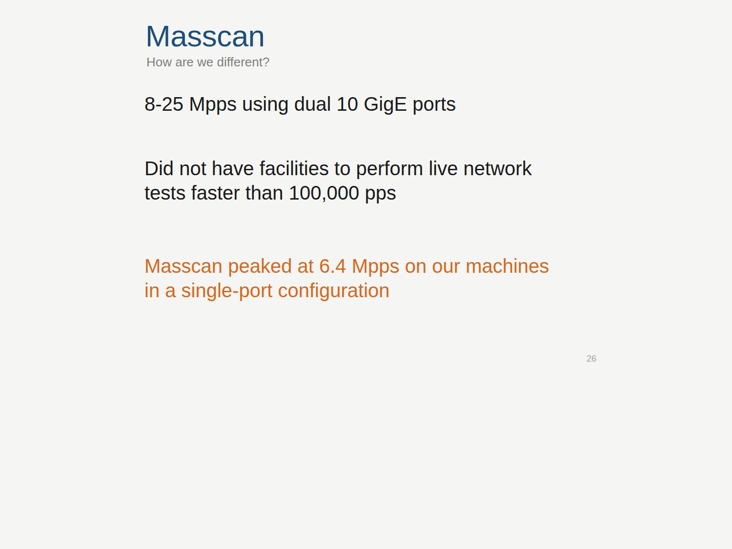Masscan
How are we different?
8-25 Mpps using dual 10 GigE ports
Did not have facilities to perform live network tests faster than 100,000 pps
Masscan peaked at 6.4 Mpps on our machines in a single-port configuration
26